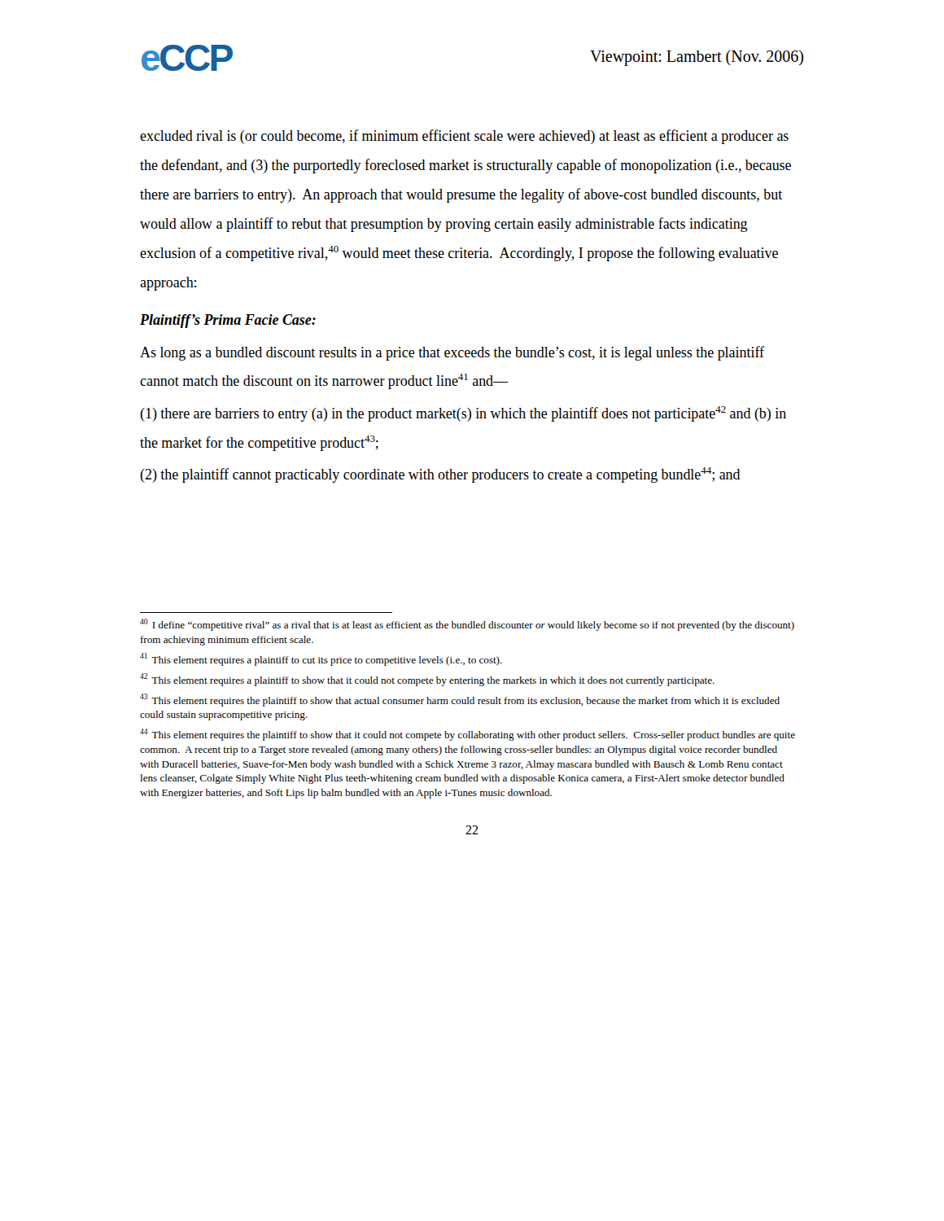eCCP
Viewpoint: Lambert (Nov. 2006)
excluded rival is (or could become, if minimum efficient scale were achieved) at least as efficient a producer as the defendant, and (3) the purportedly foreclosed market is structurally capable of monopolization (i.e., because there are barriers to entry). An approach that would presume the legality of above-cost bundled discounts, but would allow a plaintiff to rebut that presumption by proving certain easily administrable facts indicating exclusion of a competitive rival,40 would meet these criteria. Accordingly, I propose the following evaluative approach:
Plaintiff’s Prima Facie Case:
As long as a bundled discount results in a price that exceeds the bundle’s cost, it is legal unless the plaintiff cannot match the discount on its narrower product line41 and—
(1) there are barriers to entry (a) in the product market(s) in which the plaintiff does not participate42 and (b) in the market for the competitive product43;
(2) the plaintiff cannot practicably coordinate with other producers to create a competing bundle44; and
40 I define “competitive rival” as a rival that is at least as efficient as the bundled discounter or would likely become so if not prevented (by the discount) from achieving minimum efficient scale.
41 This element requires a plaintiff to cut its price to competitive levels (i.e., to cost).
42 This element requires a plaintiff to show that it could not compete by entering the markets in which it does not currently participate.
43 This element requires the plaintiff to show that actual consumer harm could result from its exclusion, because the market from which it is excluded could sustain supracompetitive pricing.
44 This element requires the plaintiff to show that it could not compete by collaborating with other product sellers. Cross-seller product bundles are quite common. A recent trip to a Target store revealed (among many others) the following cross-seller bundles: an Olympus digital voice recorder bundled with Duracell batteries, Suave-for-Men body wash bundled with a Schick Xtreme 3 razor, Almay mascara bundled with Bausch & Lomb Renu contact lens cleanser, Colgate Simply White Night Plus teeth-whitening cream bundled with a disposable Konica camera, a First-Alert smoke detector bundled with Energizer batteries, and Soft Lips lip balm bundled with an Apple i-Tunes music download.
22